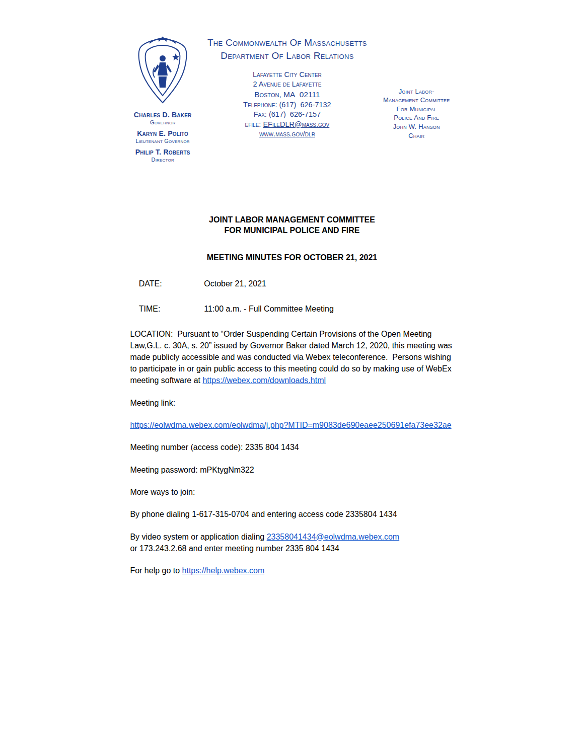Charles D. Baker Governor Karyn E. Polito Lieutenant Governor Philip T. Roberts Director
The Commonwealth Of Massachusetts
Department Of Labor Relations
Lafayette City Center
2 Avenue de Lafayette
Boston, MA 02111
Telephone: (617) 626-7132
Fax: (617) 626-7157
efile: EFileDLR@mass.gov
www.mass.gov/dlr
Joint Labor-
Management Committee
For Municipal
Police And Fire
John W. Hanson
Chair
JOINT LABOR MANAGEMENT COMMITTEE FOR MUNICIPAL POLICE AND FIRE
MEETING MINUTES FOR OCTOBER 21, 2021
DATE:
October 21, 2021
TIME:
11:00 a.m. - Full Committee Meeting
LOCATION: Pursuant to “Order Suspending Certain Provisions of the Open Meeting Law,G.L. c. 30A, s. 20” issued by Governor Baker dated March 12, 2020, this meeting was made publicly accessible and was conducted via Webex teleconference. Persons wishing to participate in or gain public access to this meeting could do so by making use of WebEx meeting software at https://webex.com/downloads.html
Meeting link:
https://eolwdma.webex.com/eolwdma/j.php?MTID=m9083de690eaee250691efa73ee32ae
Meeting number (access code): 2335 804 1434
Meeting password: mPKtygNm322
More ways to join:
By phone dialing 1-617-315-0704 and entering access code 2335804 1434
By video system or application dialing 23358041434@eolwdma.webex.com
or 173.243.2.68 and enter meeting number 2335 804 1434
For help go to https://help.webex.com